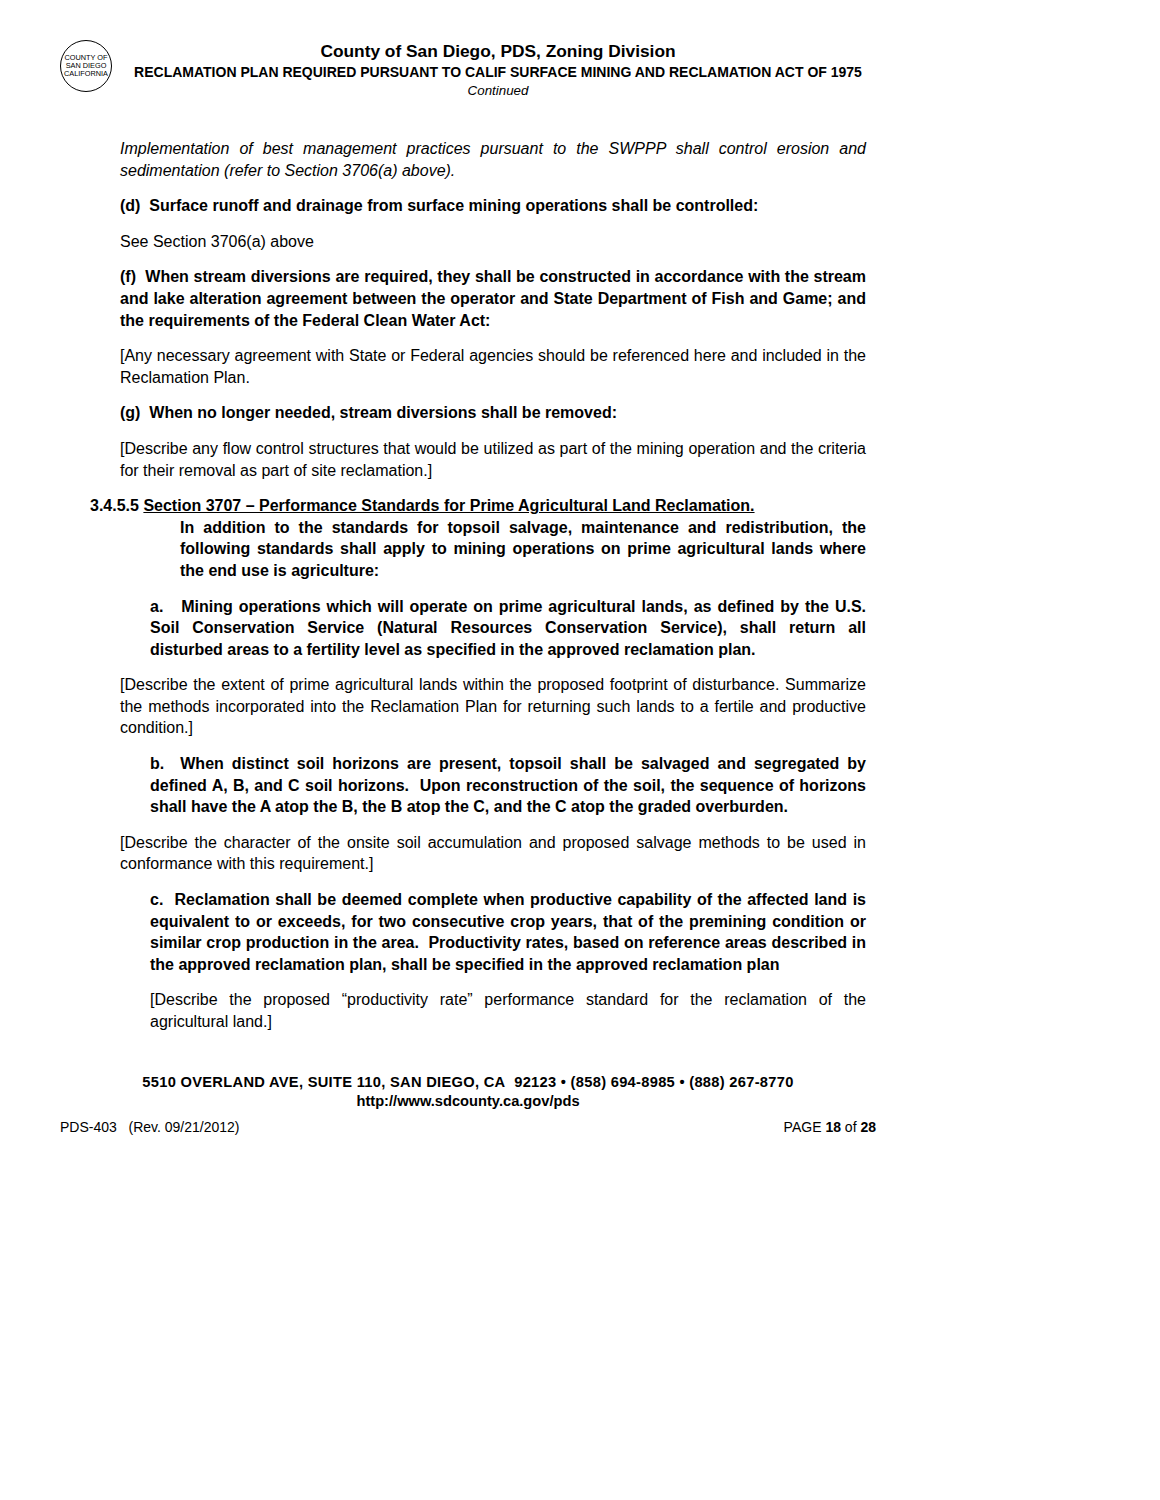COUNTY OF SAN DIEGO
CALIFORNIA
County of San Diego, PDS, Zoning Division
RECLAMATION PLAN REQUIRED PURSUANT TO CALIF SURFACE MINING AND RECLAMATION ACT OF 1975
Continued
Implementation of best management practices pursuant to the SWPPP shall control erosion and sedimentation (refer to Section 3706(a) above).
(d) Surface runoff and drainage from surface mining operations shall be controlled:
See Section 3706(a) above
(f) When stream diversions are required, they shall be constructed in accordance with the stream and lake alteration agreement between the operator and State Department of Fish and Game; and the requirements of the Federal Clean Water Act:
[Any necessary agreement with State or Federal agencies should be referenced here and included in the Reclamation Plan.
(g) When no longer needed, stream diversions shall be removed:
[Describe any flow control structures that would be utilized as part of the mining operation and the criteria for their removal as part of site reclamation.]
3.4.5.5 Section 3707 – Performance Standards for Prime Agricultural Land Reclamation.
In addition to the standards for topsoil salvage, maintenance and redistribution, the following standards shall apply to mining operations on prime agricultural lands where the end use is agriculture:
a. Mining operations which will operate on prime agricultural lands, as defined by the U.S. Soil Conservation Service (Natural Resources Conservation Service), shall return all disturbed areas to a fertility level as specified in the approved reclamation plan.
[Describe the extent of prime agricultural lands within the proposed footprint of disturbance. Summarize the methods incorporated into the Reclamation Plan for returning such lands to a fertile and productive condition.]
b. When distinct soil horizons are present, topsoil shall be salvaged and segregated by defined A, B, and C soil horizons. Upon reconstruction of the soil, the sequence of horizons shall have the A atop the B, the B atop the C, and the C atop the graded overburden.
[Describe the character of the onsite soil accumulation and proposed salvage methods to be used in conformance with this requirement.]
c. Reclamation shall be deemed complete when productive capability of the affected land is equivalent to or exceeds, for two consecutive crop years, that of the premining condition or similar crop production in the area. Productivity rates, based on reference areas described in the approved reclamation plan, shall be specified in the approved reclamation plan
[Describe the proposed “productivity rate” performance standard for the reclamation of the agricultural land.]
5510 OVERLAND AVE, SUITE 110, SAN DIEGO, CA 92123 • (858) 694-8985 • (888) 267-8770
http://www.sdcounty.ca.gov/pds
PDS-403 (Rev. 09/21/2012) PAGE 18 of 28